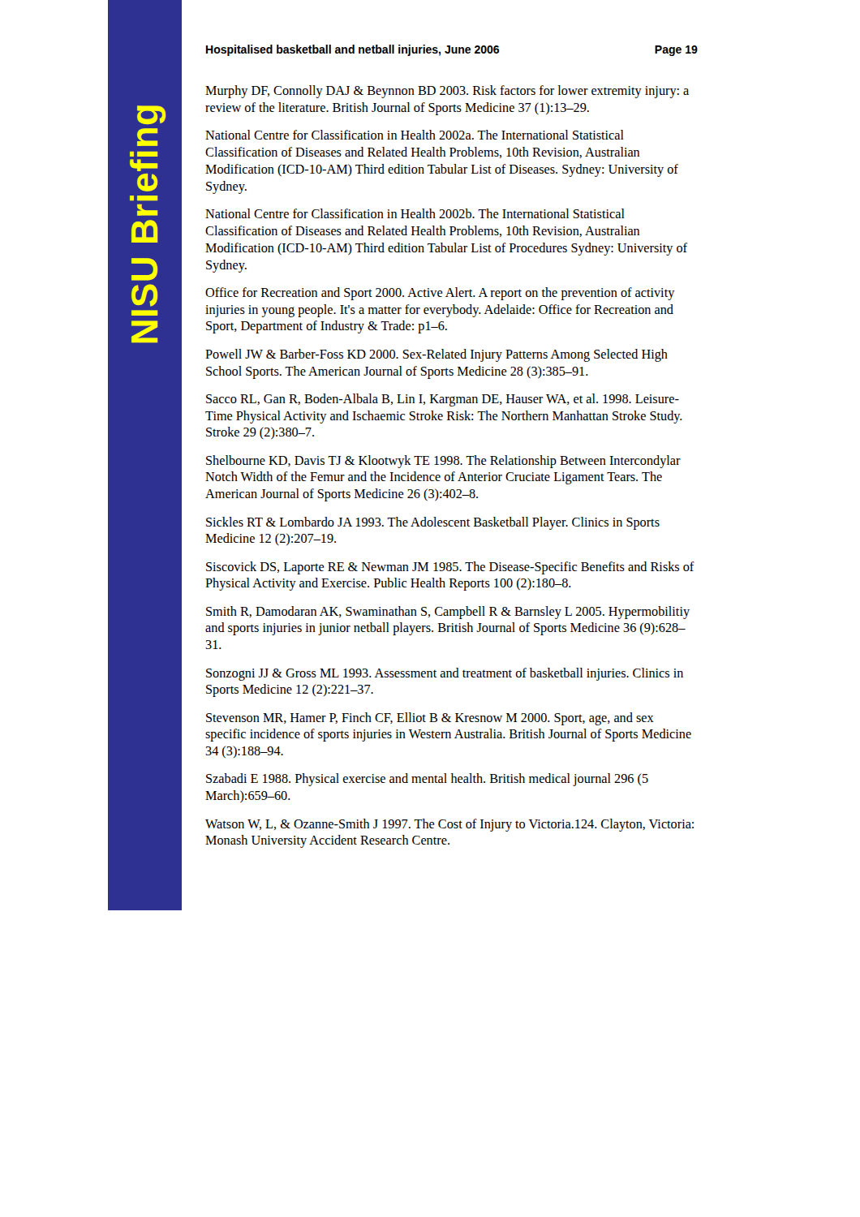NISU Briefing
Hospitalised basketball and netball injuries, June 2006
Page 19
Murphy DF, Connolly DAJ & Beynnon BD 2003. Risk factors for lower extremity injury: a review of the literature. British Journal of Sports Medicine 37 (1):13–29.
National Centre for Classification in Health 2002a. The International Statistical Classification of Diseases and Related Health Problems, 10th Revision, Australian Modification (ICD-10-AM) Third edition Tabular List of Diseases. Sydney: University of Sydney.
National Centre for Classification in Health 2002b. The International Statistical Classification of Diseases and Related Health Problems, 10th Revision, Australian Modification (ICD-10-AM) Third edition Tabular List of Procedures Sydney: University of Sydney.
Office for Recreation and Sport 2000. Active Alert. A report on the prevention of activity injuries in young people. It's a matter for everybody. Adelaide: Office for Recreation and Sport, Department of Industry & Trade: p1–6.
Powell JW & Barber-Foss KD 2000. Sex-Related Injury Patterns Among Selected High School Sports. The American Journal of Sports Medicine 28 (3):385–91.
Sacco RL, Gan R, Boden-Albala B, Lin I, Kargman DE, Hauser WA, et al. 1998. Leisure-Time Physical Activity and Ischaemic Stroke Risk: The Northern Manhattan Stroke Study. Stroke 29 (2):380–7.
Shelbourne KD, Davis TJ & Klootwyk TE 1998. The Relationship Between Intercondylar Notch Width of the Femur and the Incidence of Anterior Cruciate Ligament Tears. The American Journal of Sports Medicine 26 (3):402–8.
Sickles RT & Lombardo JA 1993. The Adolescent Basketball Player. Clinics in Sports Medicine 12 (2):207–19.
Siscovick DS, Laporte RE & Newman JM 1985. The Disease-Specific Benefits and Risks of Physical Activity and Exercise. Public Health Reports 100 (2):180–8.
Smith R, Damodaran AK, Swaminathan S, Campbell R & Barnsley L 2005. Hypermobilitiy and sports injuries in junior netball players. British Journal of Sports Medicine 36 (9):628–31.
Sonzogni JJ & Gross ML 1993. Assessment and treatment of basketball injuries. Clinics in Sports Medicine 12 (2):221–37.
Stevenson MR, Hamer P, Finch CF, Elliot B & Kresnow M 2000. Sport, age, and sex specific incidence of sports injuries in Western Australia. British Journal of Sports Medicine 34 (3):188–94.
Szabadi E 1988. Physical exercise and mental health. British medical journal 296 (5 March):659–60.
Watson W, L, & Ozanne-Smith J 1997. The Cost of Injury to Victoria.124. Clayton, Victoria: Monash University Accident Research Centre.